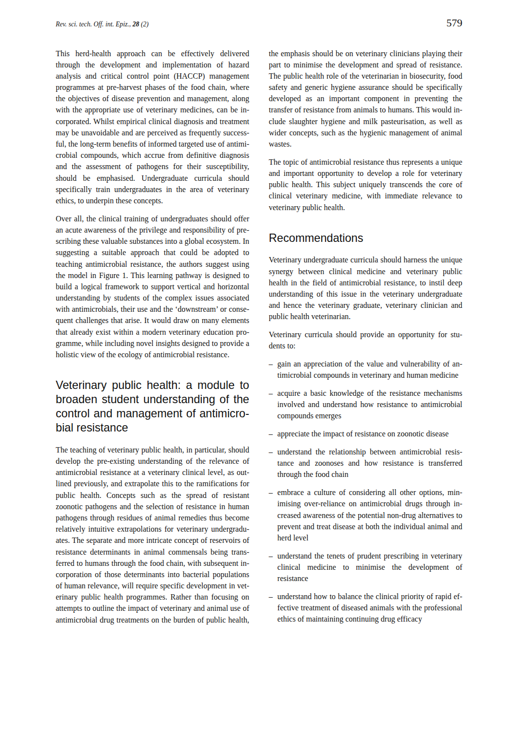Rev. sci. tech. Off. int. Epiz., 28 (2) 579
This herd-health approach can be effectively delivered through the development and implementation of hazard analysis and critical control point (HACCP) management programmes at pre-harvest phases of the food chain, where the objectives of disease prevention and management, along with the appropriate use of veterinary medicines, can be incorporated. Whilst empirical clinical diagnosis and treatment may be unavoidable and are perceived as frequently successful, the long-term benefits of informed targeted use of antimicrobial compounds, which accrue from definitive diagnosis and the assessment of pathogens for their susceptibility, should be emphasised. Undergraduate curricula should specifically train undergraduates in the area of veterinary ethics, to underpin these concepts.
Over all, the clinical training of undergraduates should offer an acute awareness of the privilege and responsibility of prescribing these valuable substances into a global ecosystem. In suggesting a suitable approach that could be adopted to teaching antimicrobial resistance, the authors suggest using the model in Figure 1. This learning pathway is designed to build a logical framework to support vertical and horizontal understanding by students of the complex issues associated with antimicrobials, their use and the ‘downstream’ or consequent challenges that arise. It would draw on many elements that already exist within a modern veterinary education programme, while including novel insights designed to provide a holistic view of the ecology of antimicrobial resistance.
Veterinary public health: a module to broaden student understanding of the control and management of antimicrobial resistance
The teaching of veterinary public health, in particular, should develop the pre-existing understanding of the relevance of antimicrobial resistance at a veterinary clinical level, as outlined previously, and extrapolate this to the ramifications for public health. Concepts such as the spread of resistant zoonotic pathogens and the selection of resistance in human pathogens through residues of animal remedies thus become relatively intuitive extrapolations for veterinary undergraduates. The separate and more intricate concept of reservoirs of resistance determinants in animal commensals being transferred to humans through the food chain, with subsequent incorporation of those determinants into bacterial populations of human relevance, will require specific development in veterinary public health programmes. Rather than focusing on attempts to outline the impact of veterinary and animal use of antimicrobial drug treatments on the burden of public health, the emphasis should be on veterinary clinicians playing their part to minimise the development and spread of resistance. The public health role of the veterinarian in biosecurity, food safety and generic hygiene assurance should be specifically developed as an important component in preventing the transfer of resistance from animals to humans. This would include slaughter hygiene and milk pasteurisation, as well as wider concepts, such as the hygienic management of animal wastes.
The topic of antimicrobial resistance thus represents a unique and important opportunity to develop a role for veterinary public health. This subject uniquely transcends the core of clinical veterinary medicine, with immediate relevance to veterinary public health.
Recommendations
Veterinary undergraduate curricula should harness the unique synergy between clinical medicine and veterinary public health in the field of antimicrobial resistance, to instil deep understanding of this issue in the veterinary undergraduate and hence the veterinary graduate, veterinary clinician and public health veterinarian.
Veterinary curricula should provide an opportunity for students to:
gain an appreciation of the value and vulnerability of antimicrobial compounds in veterinary and human medicine
acquire a basic knowledge of the resistance mechanisms involved and understand how resistance to antimicrobial compounds emerges
appreciate the impact of resistance on zoonotic disease
understand the relationship between antimicrobial resistance and zoonoses and how resistance is transferred through the food chain
embrace a culture of considering all other options, minimising over-reliance on antimicrobial drugs through increased awareness of the potential non-drug alternatives to prevent and treat disease at both the individual animal and herd level
understand the tenets of prudent prescribing in veterinary clinical medicine to minimise the development of resistance
understand how to balance the clinical priority of rapid effective treatment of diseased animals with the professional ethics of maintaining continuing drug efficacy